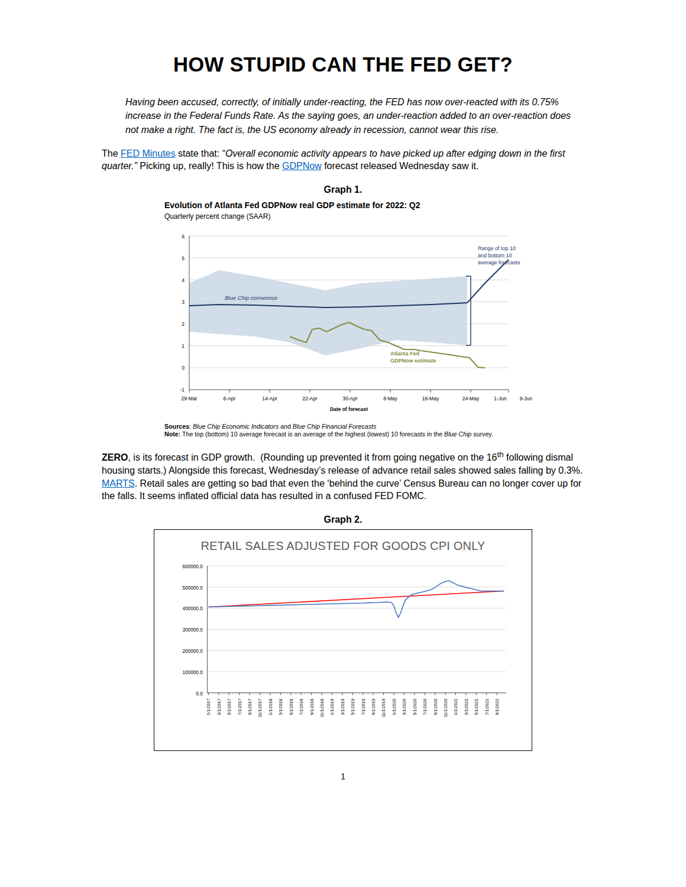HOW STUPID CAN THE FED GET?
Having been accused, correctly, of initially under-reacting, the FED has now over-reacted with its 0.75% increase in the Federal Funds Rate. As the saying goes, an under-reaction added to an over-reaction does not make a right. The fact is, the US economy already in recession, cannot wear this rise.
The FED Minutes state that: “Overall economic activity appears to have picked up after edging down in the first quarter.” Picking up, really! This is how the GDPNow forecast released Wednesday saw it.
Graph 1.
Evolution of Atlanta Fed GDPNow real GDP estimate for 2022: Q2
Quarterly percent change (SAAR)
6 5 4 3 2 1 0 -1 Range of top 10 and bottom 10 average forecasts Blue Chip consensus Atlanta Fed GDPNow estimate 29-Mar 6-Apr 14-Apr 22-Apr 30-Apr 8-May 16-May 24-May 1-Jun Date of forecast 9-Jun
Sources: Blue Chip Economic Indicators and Blue Chip Financial Forecasts
Note: The top (bottom) 10 average forecast is an average of the highest (lowest) 10 forecasts in the Blue Chip survey.
ZERO, is its forecast in GDP growth. (Rounding up prevented it from going negative on the 16th following dismal housing starts.) Alongside this forecast, Wednesday’s release of advance retail sales showed sales falling by 0.3%. MARTS. Retail sales are getting so bad that even the ‘behind the curve’ Census Bureau can no longer cover up for the falls. It seems inflated official data has resulted in a confused FED FOMC.
Graph 2.
RETAIL SALES ADJUSTED FOR GOODS CPI ONLY
600000.0 500000.0 400000.0 300000.0 200000.0 100000.0 0.0 1/1/2017 3/1/2017 5/1/2017 7/1/2017 9/1/2017 11/1/2017 1/1/2018 3/1/2018 5/1/2018 7/1/2018 9/1/2018 11/1/2018 1/1/2019 3/1/2019 5/1/2019 7/1/2019 9/1/2019 11/1/2019 1/1/2020 3/1/2020 5/1/2020 7/1/2020 9/1/2020 11/1/2020 1/1/2021 3/1/2021 5/1/2021 7/1/2021 9/1/2021
1